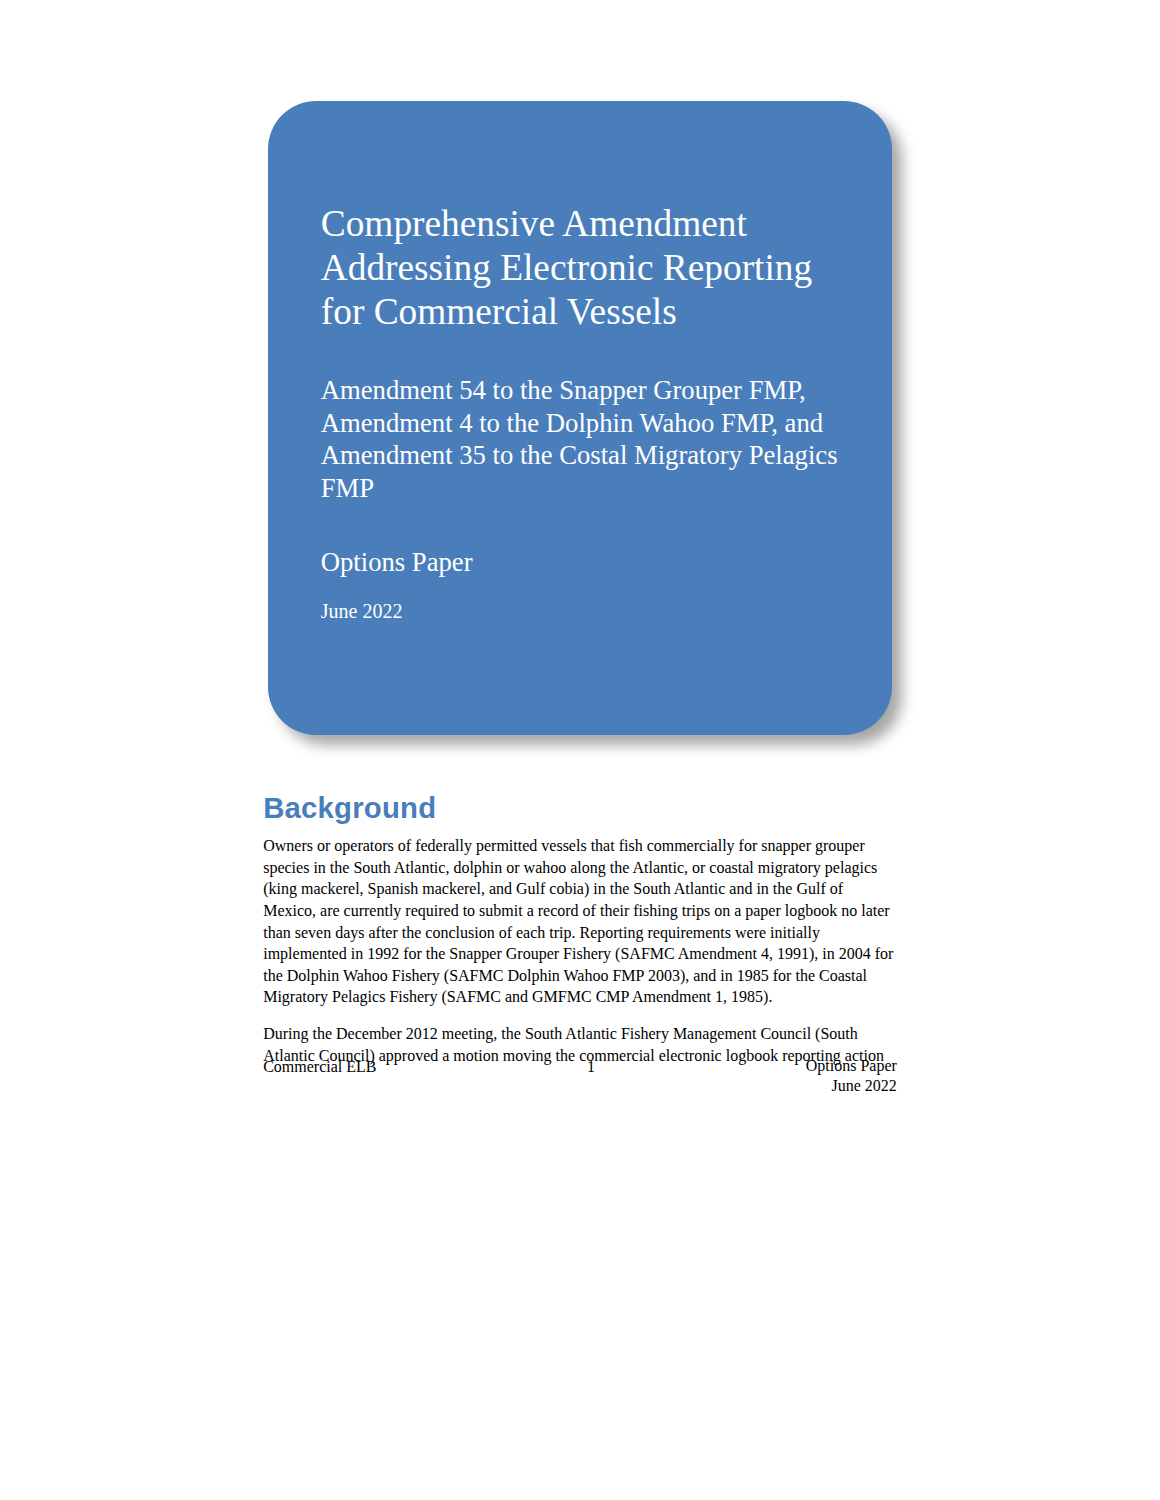Comprehensive Amendment Addressing Electronic Reporting for Commercial Vessels
Amendment 54 to the Snapper Grouper FMP, Amendment 4 to the Dolphin Wahoo FMP, and Amendment 35 to the Costal Migratory Pelagics FMP
Options Paper
June 2022
Background
Owners or operators of federally permitted vessels that fish commercially for snapper grouper species in the South Atlantic, dolphin or wahoo along the Atlantic, or coastal migratory pelagics (king mackerel, Spanish mackerel, and Gulf cobia) in the South Atlantic and in the Gulf of Mexico, are currently required to submit a record of their fishing trips on a paper logbook no later than seven days after the conclusion of each trip. Reporting requirements were initially implemented in 1992 for the Snapper Grouper Fishery (SAFMC Amendment 4, 1991), in 2004 for the Dolphin Wahoo Fishery (SAFMC Dolphin Wahoo FMP 2003), and in 1985 for the Coastal Migratory Pelagics Fishery (SAFMC and GMFMC CMP Amendment 1, 1985).
During the December 2012 meeting, the South Atlantic Fishery Management Council (South Atlantic Council) approved a motion moving the commercial electronic logbook reporting action
Commercial ELB
1
Options Paper
June 2022